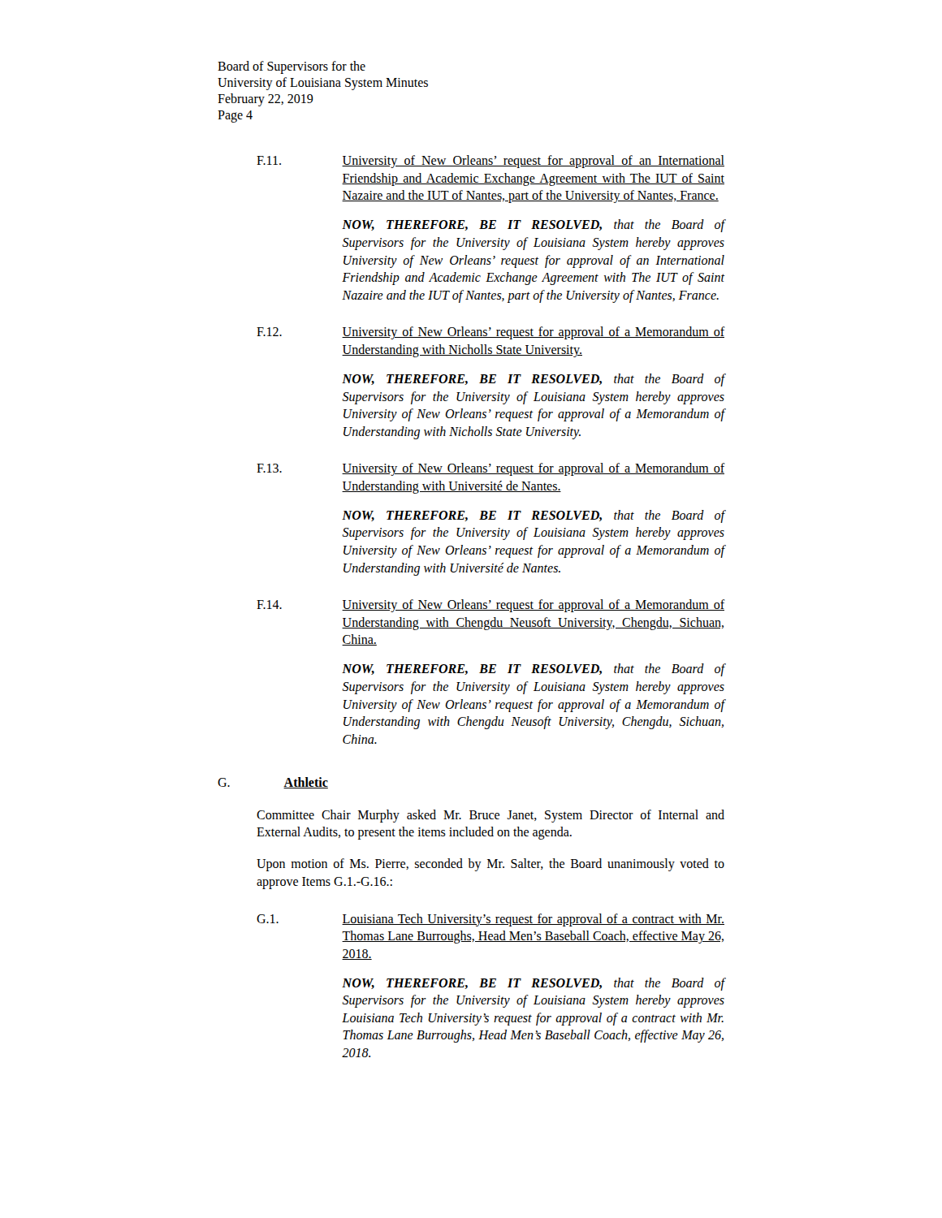Board of Supervisors for the
University of Louisiana System Minutes
February 22, 2019
Page 4
F.11.
University of New Orleans’ request for approval of an International Friendship and Academic Exchange Agreement with The IUT of Saint Nazaire and the IUT of Nantes, part of the University of Nantes, France.
NOW, THEREFORE, BE IT RESOLVED, that the Board of Supervisors for the University of Louisiana System hereby approves University of New Orleans’ request for approval of an International Friendship and Academic Exchange Agreement with The IUT of Saint Nazaire and the IUT of Nantes, part of the University of Nantes, France.
F.12.
University of New Orleans’ request for approval of a Memorandum of Understanding with Nicholls State University.
NOW, THEREFORE, BE IT RESOLVED, that the Board of Supervisors for the University of Louisiana System hereby approves University of New Orleans’ request for approval of a Memorandum of Understanding with Nicholls State University.
F.13.
University of New Orleans’ request for approval of a Memorandum of Understanding with Université de Nantes.
NOW, THEREFORE, BE IT RESOLVED, that the Board of Supervisors for the University of Louisiana System hereby approves University of New Orleans’ request for approval of a Memorandum of Understanding with Université de Nantes.
F.14.
University of New Orleans’ request for approval of a Memorandum of Understanding with Chengdu Neusoft University, Chengdu, Sichuan, China.
NOW, THEREFORE, BE IT RESOLVED, that the Board of Supervisors for the University of Louisiana System hereby approves University of New Orleans’ request for approval of a Memorandum of Understanding with Chengdu Neusoft University, Chengdu, Sichuan, China.
G.
Athletic
Committee Chair Murphy asked Mr. Bruce Janet, System Director of Internal and External Audits, to present the items included on the agenda.
Upon motion of Ms. Pierre, seconded by Mr. Salter, the Board unanimously voted to approve Items G.1.-G.16.:
G.1.
Louisiana Tech University’s request for approval of a contract with Mr. Thomas Lane Burroughs, Head Men’s Baseball Coach, effective May 26, 2018.
NOW, THEREFORE, BE IT RESOLVED, that the Board of Supervisors for the University of Louisiana System hereby approves Louisiana Tech University’s request for approval of a contract with Mr. Thomas Lane Burroughs, Head Men’s Baseball Coach, effective May 26, 2018.